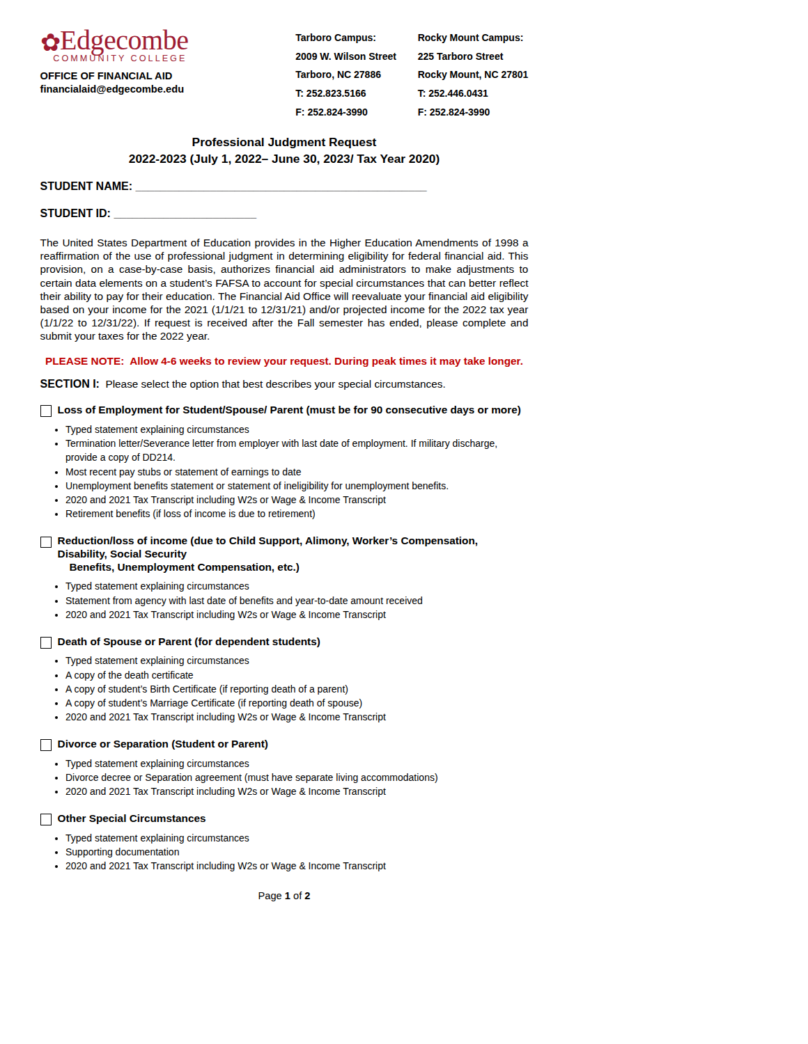✿Edgecombe
COMMUNITY COLLEGE
OFFICE OF FINANCIAL AID
financialaid@edgecombe.edu
Tarboro Campus:
2009 W. Wilson Street
Tarboro, NC 27886
T: 252.823.5166
F: 252.824-3990
Rocky Mount Campus:
225 Tarboro Street
Rocky Mount, NC 27801
T: 252.446.0431
F: 252.824-3990
Professional Judgment Request 2022-2023 (July 1, 2022– June 30, 2023/ Tax Year 2020)
STUDENT NAME: _______________________________________________ STUDENT ID: _______________________
The United States Department of Education provides in the Higher Education Amendments of 1998 a reaffirmation of the use of professional judgment in determining eligibility for federal financial aid. This provision, on a case-by-case basis, authorizes financial aid administrators to make adjustments to certain data elements on a student’s FAFSA to account for special circumstances that can better reflect their ability to pay for their education. The Financial Aid Office will reevaluate your financial aid eligibility based on your income for the 2021 (1/1/21 to 12/31/21) and/or projected income for the 2022 tax year (1/1/22 to 12/31/22). If request is received after the Fall semester has ended, please complete and submit your taxes for the 2022 year.
PLEASE NOTE: Allow 4-6 weeks to review your request. During peak times it may take longer.
SECTION I: Please select the option that best describes your special circumstances.
Loss of Employment for Student/Spouse/ Parent (must be for 90 consecutive days or more)
Typed statement explaining circumstances
Termination letter/Severance letter from employer with last date of employment. If military discharge, provide a copy of DD214.
Most recent pay stubs or statement of earnings to date
Unemployment benefits statement or statement of ineligibility for unemployment benefits.
2020 and 2021 Tax Transcript including W2s or Wage & Income Transcript
Retirement benefits (if loss of income is due to retirement)
Reduction/loss of income (due to Child Support, Alimony, Worker’s Compensation, Disability, Social Security Benefits, Unemployment Compensation, etc.)
Typed statement explaining circumstances
Statement from agency with last date of benefits and year-to-date amount received
2020 and 2021 Tax Transcript including W2s or Wage & Income Transcript
Death of Spouse or Parent (for dependent students)
Typed statement explaining circumstances
A copy of the death certificate
A copy of student’s Birth Certificate (if reporting death of a parent)
A copy of student’s Marriage Certificate (if reporting death of spouse)
2020 and 2021 Tax Transcript including W2s or Wage & Income Transcript
Divorce or Separation (Student or Parent)
Typed statement explaining circumstances
Divorce decree or Separation agreement (must have separate living accommodations)
2020 and 2021 Tax Transcript including W2s or Wage & Income Transcript
Other Special Circumstances
Typed statement explaining circumstances
Supporting documentation
2020 and 2021 Tax Transcript including W2s or Wage & Income Transcript
Page 1 of 2